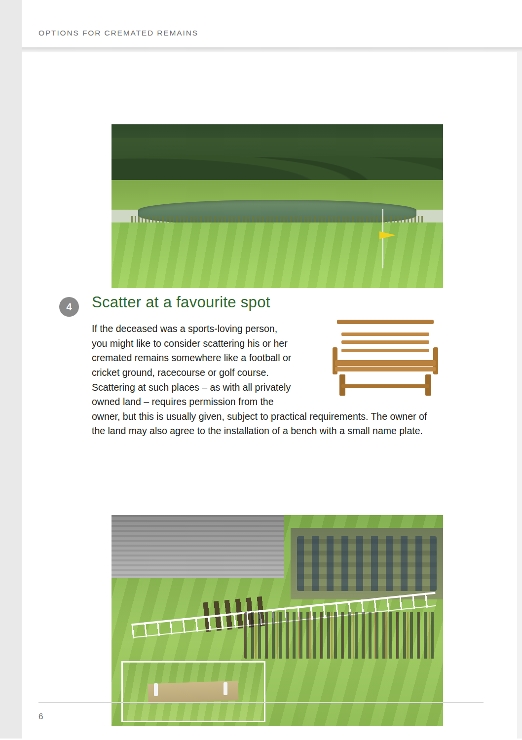Options for Cremated Remains
4
Scatter at a favourite spot
If the deceased was a sports-loving person, you might like to consider scattering his or her cremated remains somewhere like a football or cricket ground, racecourse or golf course. Scattering at such places – as with all privately owned land – requires permission from the owner, but this is usually given, subject to practical requirements. The owner of the land may also agree to the installation of a bench with a small name plate.
6